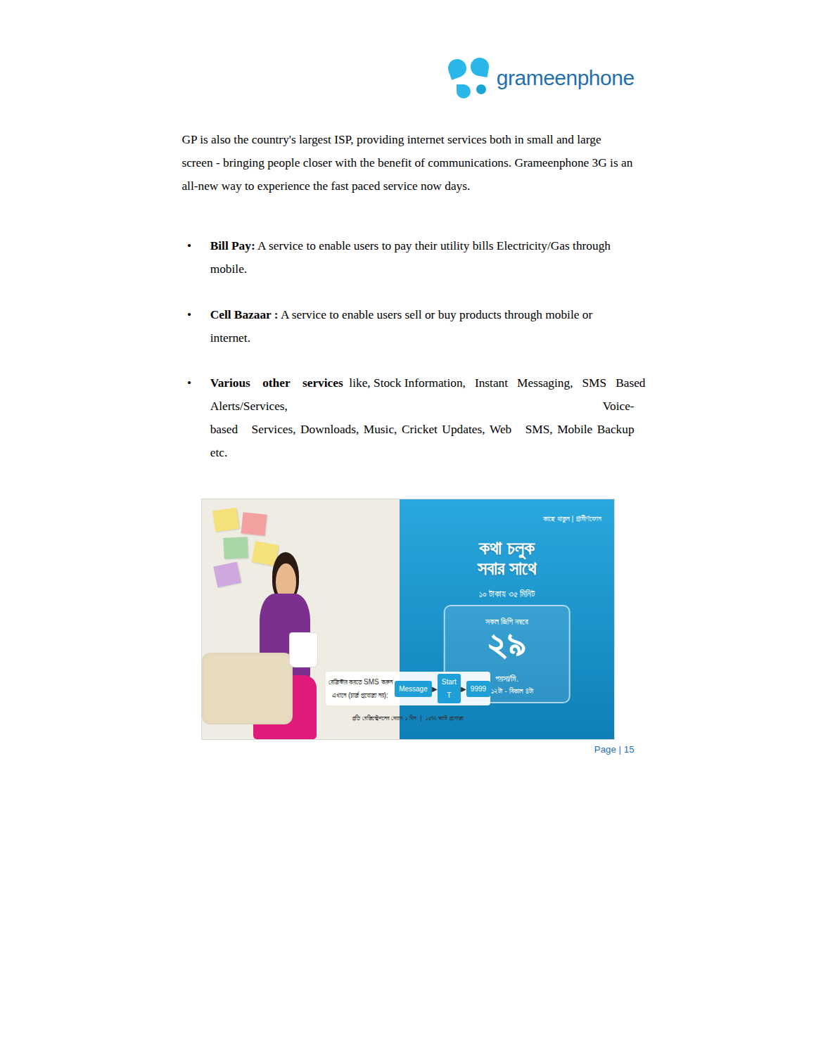grameenphone
GP is also the country's largest ISP, providing internet services both in small and large screen - bringing people closer with the benefit of communications. Grameenphone 3G is an all-new way to experience the fast paced service now days.
Bill Pay: A service to enable users to pay their utility bills Electricity/Gas through mobile.
Cell Bazaar : A service to enable users sell or buy products through mobile or internet.
Various other services like, Stock Information, Instant Messaging, SMS Based Alerts/Services, Voice-based Services, Downloads, Music, Cricket Updates, Web SMS, Mobile Backup etc.
কাছে থাকুন | গ্রামীণফোন
কথা চলুক
সবার সাথে
১০ টাকায় ৩৫ মিনিট
সকল জিপি নম্বরে
২৯
পয়সা/মি.
রাত ১২টা - বিকাল ৪টা
রেজিস্টার করতে SMS করুন এখানে (চার্জ প্রযোজ্য নয়): Message ▶ Start T ▶ 9999
প্রতি রেজিস্ট্রেশনের মেয়াদ ১ দিন | ১৫% ভ্যাট প্রযোজ্য
Page | 15